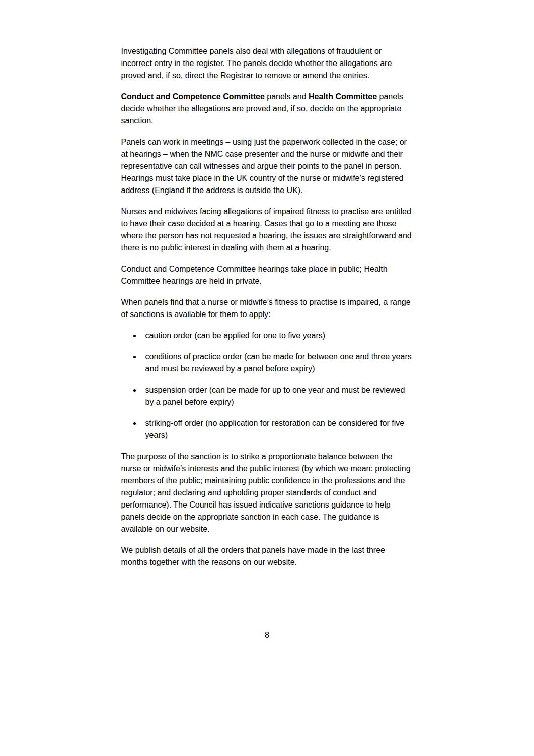Investigating Committee panels also deal with allegations of fraudulent or incorrect entry in the register. The panels decide whether the allegations are proved and, if so, direct the Registrar to remove or amend the entries.
Conduct and Competence Committee panels and Health Committee panels decide whether the allegations are proved and, if so, decide on the appropriate sanction.
Panels can work in meetings – using just the paperwork collected in the case; or at hearings – when the NMC case presenter and the nurse or midwife and their representative can call witnesses and argue their points to the panel in person. Hearings must take place in the UK country of the nurse or midwife’s registered address (England if the address is outside the UK).
Nurses and midwives facing allegations of impaired fitness to practise are entitled to have their case decided at a hearing. Cases that go to a meeting are those where the person has not requested a hearing, the issues are straightforward and there is no public interest in dealing with them at a hearing.
Conduct and Competence Committee hearings take place in public; Health Committee hearings are held in private.
When panels find that a nurse or midwife’s fitness to practise is impaired, a range of sanctions is available for them to apply:
caution order (can be applied for one to five years)
conditions of practice order (can be made for between one and three years and must be reviewed by a panel before expiry)
suspension order (can be made for up to one year and must be reviewed by a panel before expiry)
striking-off order (no application for restoration can be considered for five years)
The purpose of the sanction is to strike a proportionate balance between the nurse or midwife’s interests and the public interest (by which we mean: protecting members of the public; maintaining public confidence in the professions and the regulator; and declaring and upholding proper standards of conduct and performance). The Council has issued indicative sanctions guidance to help panels decide on the appropriate sanction in each case. The guidance is available on our website.
We publish details of all the orders that panels have made in the last three months together with the reasons on our website.
8